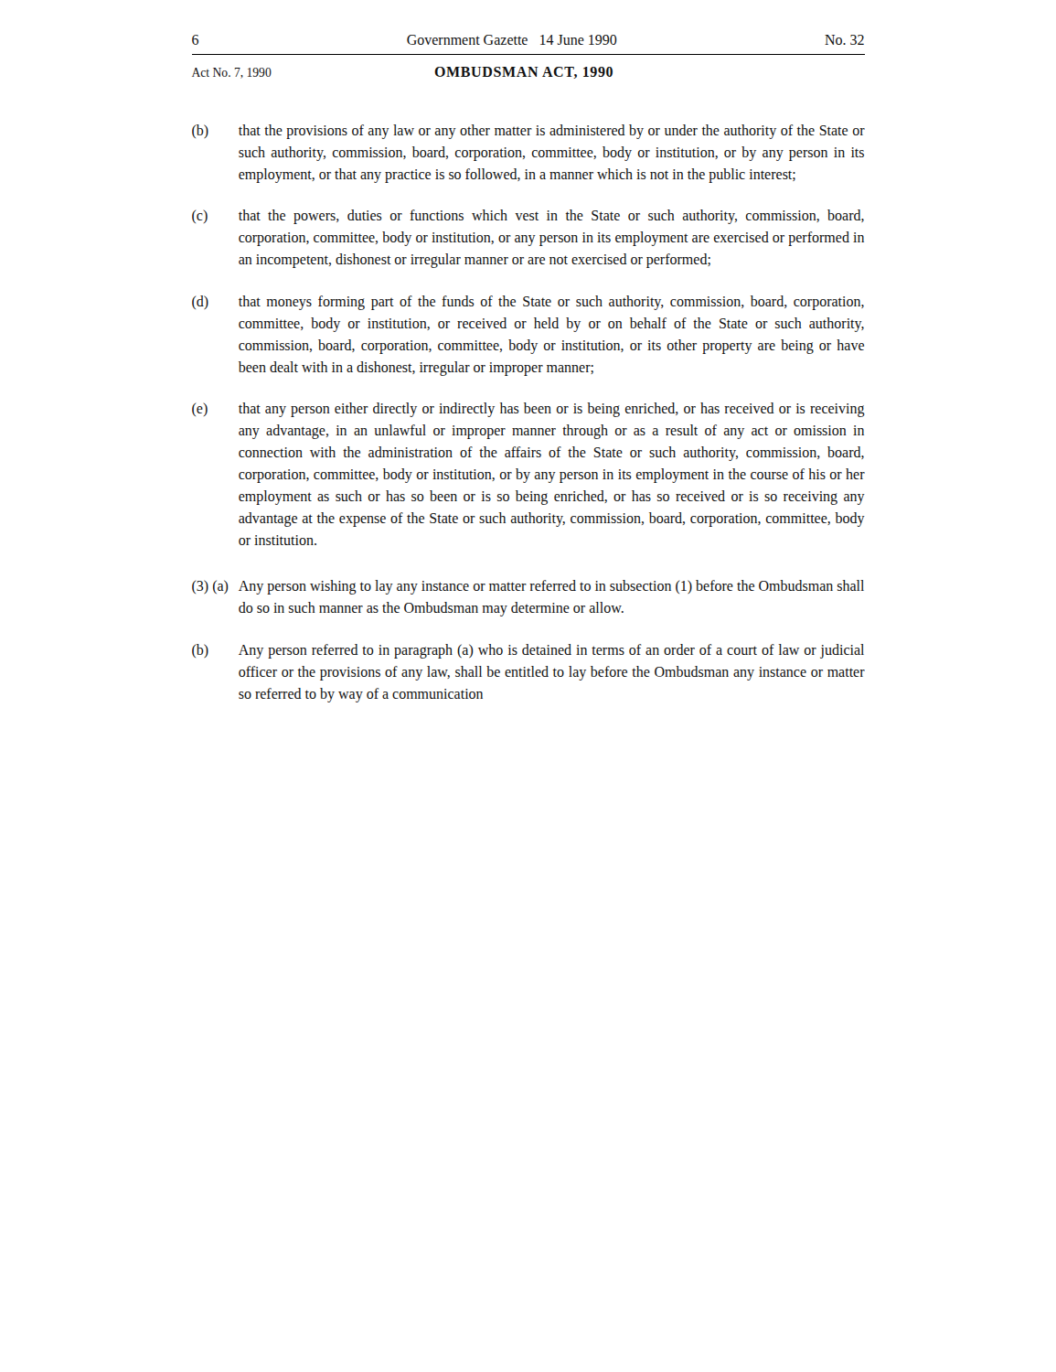6 Government Gazette 14 June 1990 No. 32
Act No. 7, 1990 OMBUDSMAN ACT, 1990
(b) that the provisions of any law or any other matter is administered by or under the authority of the State or such authority, commission, board, corporation, committee, body or institution, or by any person in its employment, or that any practice is so followed, in a manner which is not in the public interest;
(c) that the powers, duties or functions which vest in the State or such authority, commission, board, corporation, committee, body or institution, or any person in its employment are exercised or performed in an incompetent, dishonest or irregular manner or are not exercised or performed;
(d) that moneys forming part of the funds of the State or such authority, commission, board, corporation, committee, body or institution, or received or held by or on behalf of the State or such authority, commission, board, corporation, committee, body or institution, or its other property are being or have been dealt with in a dishonest, irregular or improper manner;
(e) that any person either directly or indirectly has been or is being enriched, or has received or is receiving any advantage, in an unlawful or improper manner through or as a result of any act or omission in connection with the administration of the affairs of the State or such authority, commission, board, corporation, committee, body or institution, or by any person in its employment in the course of his or her employment as such or has so been or is so being enriched, or has so received or is so receiving any advantage at the expense of the State or such authority, commission, board, corporation, committee, body or institution.
Subsection (3)
(3) (a) Any person wishing to lay any instance or matter referred to in subsection (1) before the Ombudsman shall do so in such manner as the Ombudsman may determine or allow.
(b) Any person referred to in paragraph (a) who is detained in terms of an order of a court of law or judicial officer or the provisions of any law, shall be entitled to lay before the Ombudsman any instance or matter so referred to by way of a communication